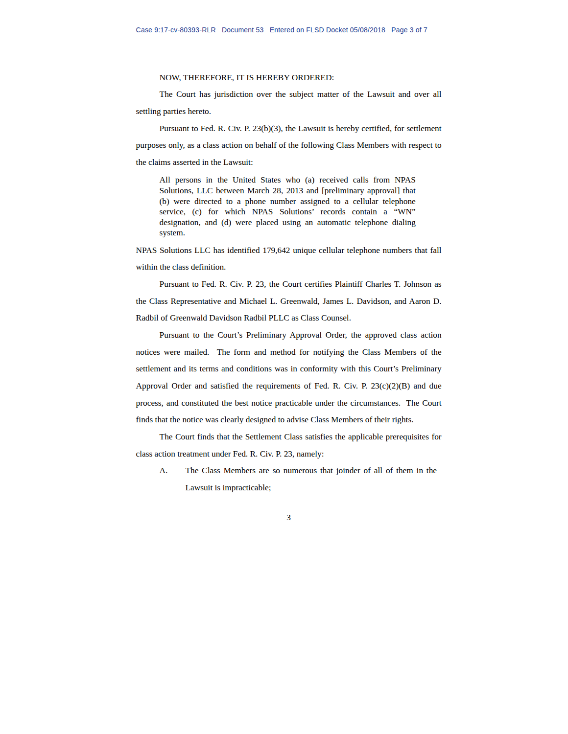Case 9:17-cv-80393-RLR Document 53 Entered on FLSD Docket 05/08/2018 Page 3 of 7
NOW, THEREFORE, IT IS HEREBY ORDERED:
The Court has jurisdiction over the subject matter of the Lawsuit and over all settling parties hereto.
Pursuant to Fed. R. Civ. P. 23(b)(3), the Lawsuit is hereby certified, for settlement purposes only, as a class action on behalf of the following Class Members with respect to the claims asserted in the Lawsuit:
All persons in the United States who (a) received calls from NPAS Solutions, LLC between March 28, 2013 and [preliminary approval] that (b) were directed to a phone number assigned to a cellular telephone service, (c) for which NPAS Solutions’ records contain a “WN” designation, and (d) were placed using an automatic telephone dialing system.
NPAS Solutions LLC has identified 179,642 unique cellular telephone numbers that fall within the class definition.
Pursuant to Fed. R. Civ. P. 23, the Court certifies Plaintiff Charles T. Johnson as the Class Representative and Michael L. Greenwald, James L. Davidson, and Aaron D. Radbil of Greenwald Davidson Radbil PLLC as Class Counsel.
Pursuant to the Court’s Preliminary Approval Order, the approved class action notices were mailed. The form and method for notifying the Class Members of the settlement and its terms and conditions was in conformity with this Court’s Preliminary Approval Order and satisfied the requirements of Fed. R. Civ. P. 23(c)(2)(B) and due process, and constituted the best notice practicable under the circumstances. The Court finds that the notice was clearly designed to advise Class Members of their rights.
The Court finds that the Settlement Class satisfies the applicable prerequisites for class action treatment under Fed. R. Civ. P. 23, namely:
A.
The Class Members are so numerous that joinder of all of them in the Lawsuit is impracticable;
3